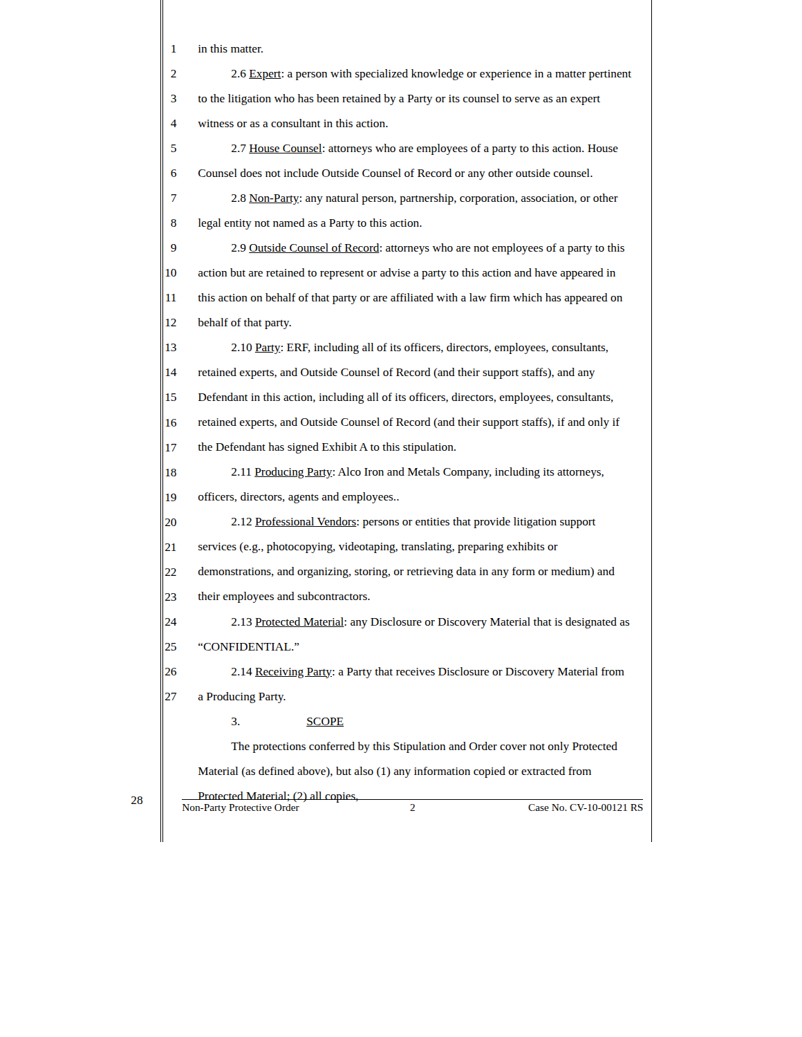1
2
3
4
5
6
7
8
9
10
11
12
13
14
15
16
17
18
19
20
21
22
23
24
25
26
27
in this matter.
2.6 Expert: a person with specialized knowledge or experience in a matter pertinent to the litigation who has been retained by a Party or its counsel to serve as an expert witness or as a consultant in this action.
2.7 House Counsel: attorneys who are employees of a party to this action. House Counsel does not include Outside Counsel of Record or any other outside counsel.
2.8 Non-Party: any natural person, partnership, corporation, association, or other legal entity not named as a Party to this action.
2.9 Outside Counsel of Record: attorneys who are not employees of a party to this action but are retained to represent or advise a party to this action and have appeared in this action on behalf of that party or are affiliated with a law firm which has appeared on behalf of that party.
2.10 Party: ERF, including all of its officers, directors, employees, consultants, retained experts, and Outside Counsel of Record (and their support staffs), and any Defendant in this action, including all of its officers, directors, employees, consultants, retained experts, and Outside Counsel of Record (and their support staffs), if and only if the Defendant has signed Exhibit A to this stipulation.
2.11 Producing Party: Alco Iron and Metals Company, including its attorneys, officers, directors, agents and employees..
2.12 Professional Vendors: persons or entities that provide litigation support services (e.g., photocopying, videotaping, translating, preparing exhibits or demonstrations, and organizing, storing, or retrieving data in any form or medium) and their employees and subcontractors.
2.13 Protected Material: any Disclosure or Discovery Material that is designated as “CONFIDENTIAL.”
2.14 Receiving Party: a Party that receives Disclosure or Discovery Material from a Producing Party.
3. SCOPE
The protections conferred by this Stipulation and Order cover not only Protected Material (as defined above), but also (1) any information copied or extracted from Protected Material; (2) all copies,
28
Non-Party Protective Order 2 Case No. CV-10-00121 RS